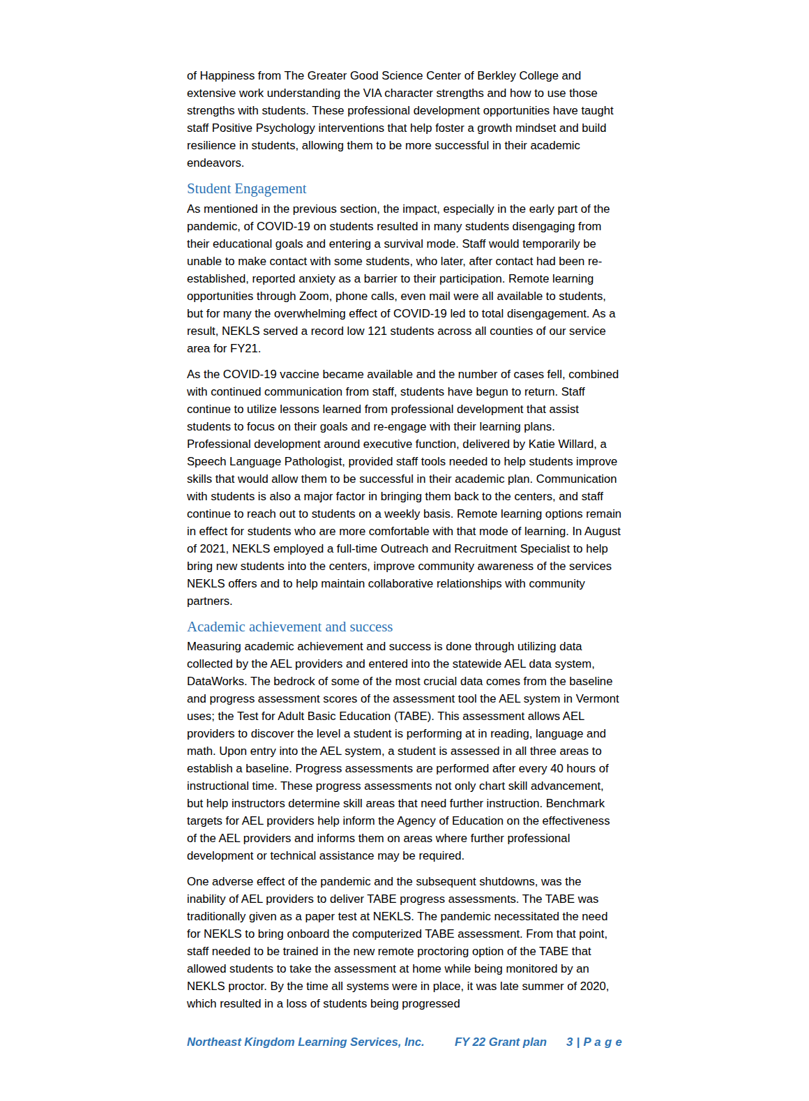of Happiness from The Greater Good Science Center of Berkley College and extensive work understanding the VIA character strengths and how to use those strengths with students. These professional development opportunities have taught staff Positive Psychology interventions that help foster a growth mindset and build resilience in students, allowing them to be more successful in their academic endeavors.
Student Engagement
As mentioned in the previous section, the impact, especially in the early part of the pandemic, of COVID-19 on students resulted in many students disengaging from their educational goals and entering a survival mode. Staff would temporarily be unable to make contact with some students, who later, after contact had been re-established, reported anxiety as a barrier to their participation. Remote learning opportunities through Zoom, phone calls, even mail were all available to students, but for many the overwhelming effect of COVID-19 led to total disengagement. As a result, NEKLS served a record low 121 students across all counties of our service area for FY21.
As the COVID-19 vaccine became available and the number of cases fell, combined with continued communication from staff, students have begun to return. Staff continue to utilize lessons learned from professional development that assist students to focus on their goals and re-engage with their learning plans. Professional development around executive function, delivered by Katie Willard, a Speech Language Pathologist, provided staff tools needed to help students improve skills that would allow them to be successful in their academic plan. Communication with students is also a major factor in bringing them back to the centers, and staff continue to reach out to students on a weekly basis. Remote learning options remain in effect for students who are more comfortable with that mode of learning. In August of 2021, NEKLS employed a full-time Outreach and Recruitment Specialist to help bring new students into the centers, improve community awareness of the services NEKLS offers and to help maintain collaborative relationships with community partners.
Academic achievement and success
Measuring academic achievement and success is done through utilizing data collected by the AEL providers and entered into the statewide AEL data system, DataWorks. The bedrock of some of the most crucial data comes from the baseline and progress assessment scores of the assessment tool the AEL system in Vermont uses; the Test for Adult Basic Education (TABE). This assessment allows AEL providers to discover the level a student is performing at in reading, language and math. Upon entry into the AEL system, a student is assessed in all three areas to establish a baseline. Progress assessments are performed after every 40 hours of instructional time. These progress assessments not only chart skill advancement, but help instructors determine skill areas that need further instruction. Benchmark targets for AEL providers help inform the Agency of Education on the effectiveness of the AEL providers and informs them on areas where further professional development or technical assistance may be required.
One adverse effect of the pandemic and the subsequent shutdowns, was the inability of AEL providers to deliver TABE progress assessments. The TABE was traditionally given as a paper test at NEKLS. The pandemic necessitated the need for NEKLS to bring onboard the computerized TABE assessment. From that point, staff needed to be trained in the new remote proctoring option of the TABE that allowed students to take the assessment at home while being monitored by an NEKLS proctor. By the time all systems were in place, it was late summer of 2020, which resulted in a loss of students being progressed
Northeast Kingdom Learning Services, Inc. FY 22 Grant plan 3 | P a g e